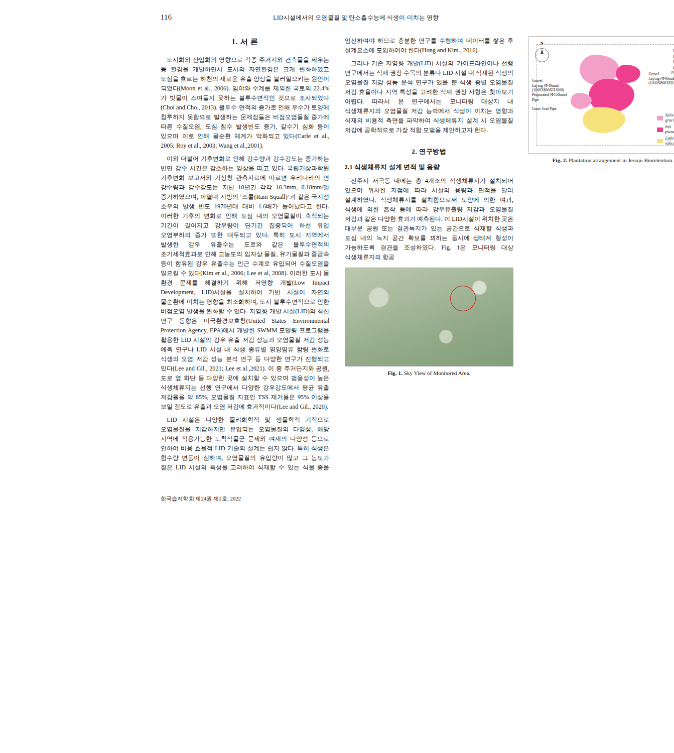116
LID시설에서의 오염물질 및 탄소흡수능에 식생이 미치는 영향
1. 서 론
도시화와 산업화의 영향으로 각종 주거지와 건축물을 세우는 등 환경을 개발하면서 도시의 자연환경은 크게 변화하였고 도심을 흐르는 하천의 새로운 유출 양상을 불러일으키는 원인이 되었다(Moon et al., 2006). 임야와 수계를 제외한 국토의 22.4%가 빗물이 스며들지 못하는 불투수면적인 것으로 조사되었다(Choi and Cho., 2013). 불투수 면적의 증가로 인해 우수가 토양에 침투하지 못함으로 발생하는 문제점들은 비점오염물질 증가에 따른 수질오염, 도심 침수 발생빈도 증가, 갈수기 심화 등이 있으며 이로 인해 물순환 체계가 악화되고 있다(Carle et al., 2005; Roy et al., 2003; Wang et al.,2001).
이와 더불어 기후변화로 인해 강수량과 강수강도는 증가하는 반면 강수 시간은 감소하는 양상을 띠고 있다. 국립기상과학원 기후변화 보고서와 기상청 관측자료에 따르면 우리나라의 연 강수량과 강수강도는 지난 10년간 각각 16.3mm, 0.18mm/일 증가하였으며, 아열대 지방의 ‘스콜(Rain Squall)’과 같은 국지성 호우의 발생 빈도 1970년대 대비 1.6배가 늘어났다고 한다. 이러한 기후의 변화로 인해 도심 내의 오염물질이 축적되는 기간이 길어지고 강우량이 단기간 집중되어 하천 유입 오염부하의 증가 또한 대두되고 있다. 특히 도시 지역에서 발생한 강우 유출수는 도로와 같은 불투수면적의 초기세척효과로 인해 고농도의 입자상 물질, 유기물질과 중금속 등이 함유된 강우 유출수는 인근 수계로 유입되어 수질오염을 일으킬 수 있다(Kim er al., 2006; Lee et al, 2008). 이러한 도시 물 환경 문제를 해결하기 위해 저영향 개발(Low Impact Development, LID)시설을 설치하여 기반 시설이 자연의 물순환에 미치는 영향을 최소화하며, 도시 불투수면적으로 인한 비점오염 발생을 완화할 수 있다. 저영향 개발 시설(LID)의 최신 연구 동향은 미국환경보호청(United States Environmental Protection Agency, EPA)에서 개발한 SWMM 모델링 프로그램을 활용한 LID 시설의 강우 유출 저감 성능과 오염물질 저감 성능 예측 연구나 LID 시설 내 식생 종류별 영양염류 함량 변화로 식생의 오염 저감 성능 분석 연구 등 다양한 연구가 진행되고 있다(Lee and Gil., 2021; Lee et al.,2021). 이 중 주거단지와 공원, 도로 옆 화단 등 다양한 곳에 설치할 수 있으며 범용성이 높은 식생체류지는 선행 연구에서 다양한 강우강도에서 평균 유출 저감률을 약 85%, 오염물질 지표인 TSS 제거율은 95% 이상을 보일 정도로 유출과 오염 저감에 효과적이다(Lee and Gil., 2020).
LID 시설은 다양한 물리화학적 및 생물학적 기작으로 오염물질을 저감하지만 유입되는 오염물질의 다양성, 해당 지역에 적용가능한 토착식물군 문제와 여재의 다양성 등으로 인하여 비용 효율적 LID 기술의 설계는 쉽지 않다. 특히 식생은 함수량 변동이 심하며, 오염물질의 유입량이 많고 그 농도가 짙은 LID 시설의 특성을 고려하여 식재할 수 있는 식물 종을 엄선하여야 하므로 충분한 연구를 수행하여 데이터를 쌓은 후 설계요소에 도입하여야 한다(Hong and Kim., 2016).
그러나 기존 저영향 개발(LID) 시설의 가이드라인이나 선행 연구에서는 식재 권장 수목의 분류나 LID 시설 내 식재된 식생의 오염물질 저감 성능 분석 연구가 있을 뿐 식생 종별 오염물질 저감 효율이나 지역 특성을 고려한 식재 권장 사항은 찾아보기 어렵다. 따라서 본 연구에서는 모니터링 대상지 내 식생체류지의 오염물질 저감 능력에서 식생이 끼치는 영향과 식재의 비용적 측면을 파악하여 식생체류지 설계 시 오염물질 저감에 공학적으로 가장 적합 모델을 제안하고자 한다.
2. 연구방법
2.1 식생체류지 설계 면적 및 용량
전주시 서곡동 내에는 총 4개소의 식생체류지가 설치되어 있으며 위치한 지점에 따라 시설의 용량과 면적을 달리 설계하였다. 식생체류지를 설치함으로써 토양에 의한 여과, 식생에 의한 흡착 등에 따라 강우유출량 저감과 오염물질 저감과 같은 다양한 효과가 예측된다. 이 LID시설이 위치한 곳은 대부분 공원 또는 경관녹지가 있는 공간으로 식재할 식생과 도심 내의 녹지 공간 확보를 꾀하는 동시에 생태계 형성이 가능하도록 경관을 조성하였다. Fig. 1은 모니터링 대상 식생체류지의 항공
Fig. 1. Sky View of Monitored Area.
N
PH:25.2
PH:25.3
PH:25.3
PH:25.3
PH:25.65
PH:25.7
Gravel
Laying (Φ40mm)
(1000X800XH1000)
Perporated (Φ150mm)
Pipe
Grass Gral Pipe
Gravel
Laying (Φ40mm)
(1000X800XH1000)
Salix
gracilistyla Miq.
Iris
pseudoacorus
Lythrum
salicaria L.
Fig. 2. Plantation arrangement in Jeonju Bioretention.
한국습지학회 제24권 제2호, 2022